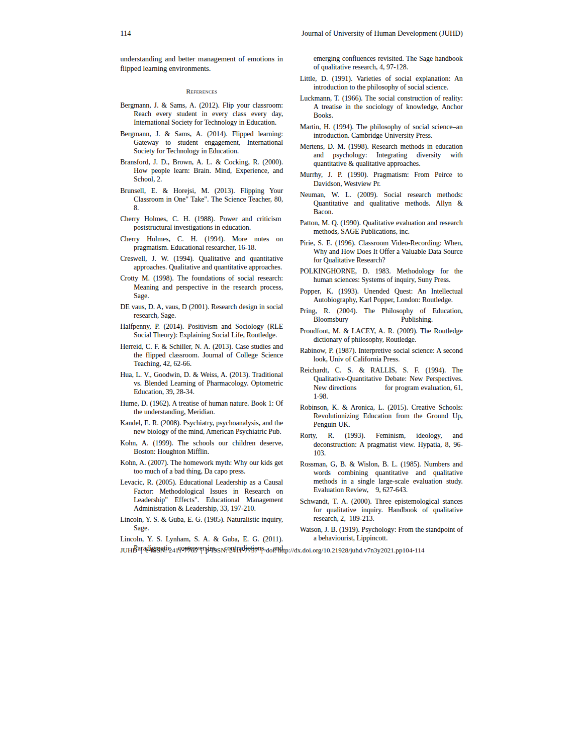114 Journal of University of Human Development (JUHD)
understanding and better management of emotions in flipped learning environments.
References
Bergmann, J. & Sams, A. (2012). Flip your classroom: Reach every student in every class every day, International Society for Technology in Education.
Bergmann, J. & Sams, A. (2014). Flipped learning: Gateway to student engagement, International Society for Technology in Education.
Bransford, J. D., Brown, A. L. & Cocking, R. (2000). How people learn: Brain. Mind, Experience, and School, 2.
Brunsell, E. & Horejsi, M. (2013). Flipping Your Classroom in One" Take". The Science Teacher, 80, 8.
Cherry Holmes, C. H. (1988). Power and criticism poststructural investigations in education.
Cherry Holmes, C. H. (1994). More notes on pragmatism. Educational researcher, 16-18.
Creswell, J. W. (1994). Qualitative and quantitative approaches. Qualitative and quantitative approaches.
Crotty M. (1998). The foundations of social research: Meaning and perspective in the research process, Sage.
DE vaus, D. A, vaus, D (2001). Research design in social research, Sage.
Halfpenny, P. (2014). Positivism and Sociology (RLE Social Theory): Explaining Social Life, Routledge.
Herreid, C. F. & Schiller, N. A. (2013). Case studies and the flipped classroom. Journal of College Science Teaching, 42, 62-66.
Hua, L. V., Goodwin, D. & Weiss, A. (2013). Traditional vs. Blended Learning of Pharmacology. Optometric Education, 39, 28-34.
Hume, D. (1962). A treatise of human nature. Book 1: Of the understanding, Meridian.
Kandel, E. R. (2008). Psychiatry, psychoanalysis, and the new biology of the mind, American Psychiatric Pub.
Kohn, A. (1999). The schools our children deserve, Boston: Houghton Mifflin.
Kohn, A. (2007). The homework myth: Why our kids get too much of a bad thing, Da capo press.
Levacic, R. (2005). Educational Leadership as a Causal Factor: Methodological Issues in Research on Leadership" Effects". Educational Management Administration & Leadership, 33, 197-210.
Lincoln, Y. S. & Guba, E. G. (1985). Naturalistic inquiry, Sage.
Lincoln, Y. S. Lynham, S. A. & Guba, E. G. (2011). Paradigmatic controversies, contradictions, and emerging confluences revisited. The Sage handbook of qualitative research, 4, 97-128.
Little, D. (1991). Varieties of social explanation: An introduction to the philosophy of social science.
Luckmann, T. (1966). The social construction of reality: A treatise in the sociology of knowledge, Anchor Books.
Martin, H. (1994). The philosophy of social science–an introduction. Cambridge University Press.
Mertens, D. M. (1998). Research methods in education and psychology: Integrating diversity with quantitative & qualitative approaches.
Murrhy, J. P. (1990). Pragmatism: From Peirce to Davidson, Westview Pr.
Neuman, W. L. (2009). Social research methods: Quantitative and qualitative methods. Allyn & Bacon.
Patton, M. Q. (1990). Qualitative evaluation and research methods, SAGE Publications, inc.
Pirie, S. E. (1996). Classroom Video-Recording: When, Why and How Does It Offer a Valuable Data Source for Qualitative Research?
POLKINGHORNE, D. 1983. Methodology for the human sciences: Systems of inquiry, Suny Press.
Popper, K. (1993). Unended Quest: An Intellectual Autobiography, Karl Popper, London: Routledge.
Pring, R. (2004). The Philosophy of Education, Bloomsbury Publishing.
Proudfoot, M. & LACEY, A. R. (2009). The Routledge dictionary of philosophy, Routledge.
Rabinow, P. (1987). Interpretive social science: A second look, Univ of California Press.
Reichardt, C. S. & RALLIS, S. F. (1994). The Qualitative-Quantitative Debate: New Perspectives. New directions for program evaluation, 61, 1-98.
Robinson, K. & Aronica, L. (2015). Creative Schools: Revolutionizing Education from the Ground Up, Penguin UK.
Rorty, R. (1993). Feminism, ideology, and deconstruction: A pragmatist view. Hypatia, 8, 96-103.
Rossman, G, B. & Wislon, B. L. (1985). Numbers and words combining quantitative and qualitative methods in a single large-scale evaluation study. Evaluation Review, 9, 627-643.
Schwandt, T. A. (2000). Three epistemological stances for qualitative inquiry. Handbook of qualitative research, 2, 189-213.
Watson, J. B. (1919). Psychology: From the standpoint of a behaviourist, Lippincott.
JUHD | e-ISSN: 2411-7765 | p-ISSN: 2411-7757 | doi: http://dx.doi.org/10.21928/juhd.v7n3y2021.pp104-114